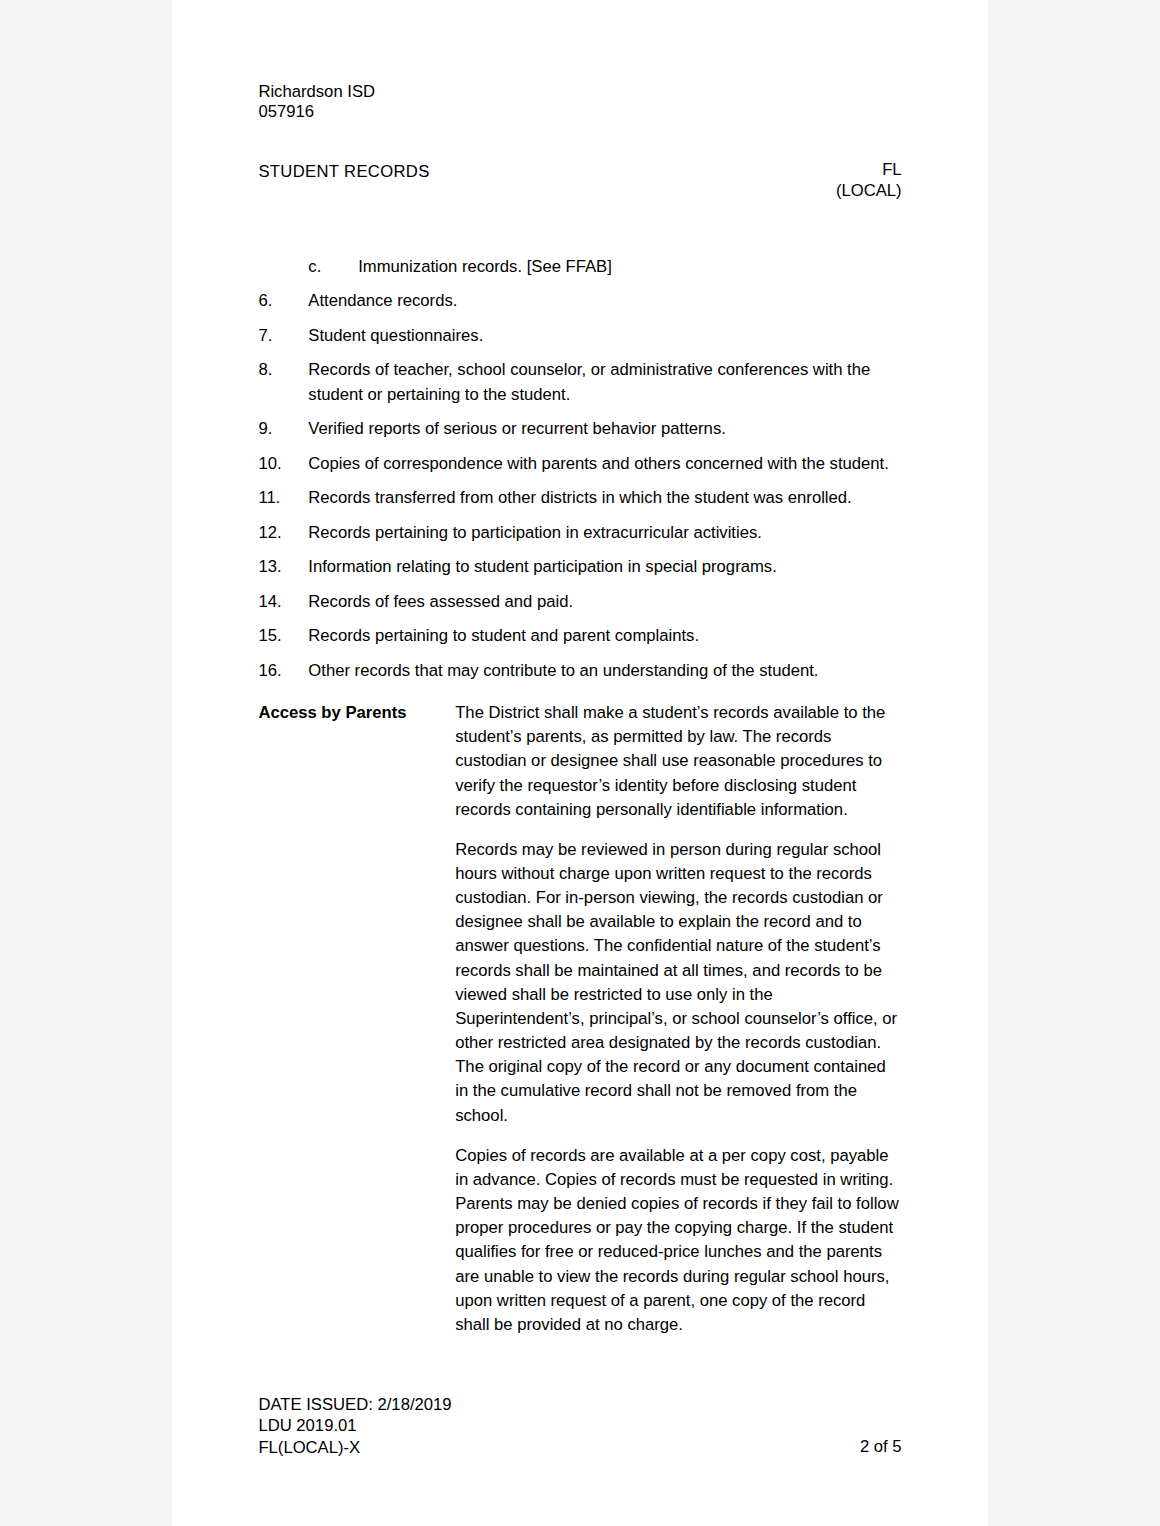Richardson ISD
057916
STUDENT RECORDS
FL
(LOCAL)
c.
Immunization records. [See FFAB]
6.
Attendance records.
7.
Student questionnaires.
8.
Records of teacher, school counselor, or administrative conferences with the student or pertaining to the student.
9.
Verified reports of serious or recurrent behavior patterns.
10.
Copies of correspondence with parents and others concerned with the student.
11.
Records transferred from other districts in which the student was enrolled.
12.
Records pertaining to participation in extracurricular activities.
13.
Information relating to student participation in special programs.
14.
Records of fees assessed and paid.
15.
Records pertaining to student and parent complaints.
16.
Other records that may contribute to an understanding of the student.
Access by Parents
The District shall make a student’s records available to the student’s parents, as permitted by law. The records custodian or designee shall use reasonable procedures to verify the requestor’s identity before disclosing student records containing personally identifiable information.
Records may be reviewed in person during regular school hours without charge upon written request to the records custodian. For in-person viewing, the records custodian or designee shall be available to explain the record and to answer questions. The confidential nature of the student’s records shall be maintained at all times, and records to be viewed shall be restricted to use only in the Superintendent’s, principal’s, or school counselor’s office, or other restricted area designated by the records custodian. The original copy of the record or any document contained in the cumulative record shall not be removed from the school.
Copies of records are available at a per copy cost, payable in advance. Copies of records must be requested in writing. Parents may be denied copies of records if they fail to follow proper procedures or pay the copying charge. If the student qualifies for free or reduced-price lunches and the parents are unable to view the records during regular school hours, upon written request of a parent, one copy of the record shall be provided at no charge.
DATE ISSUED: 2/18/2019
LDU 2019.01
FL(LOCAL)-X
2 of 5